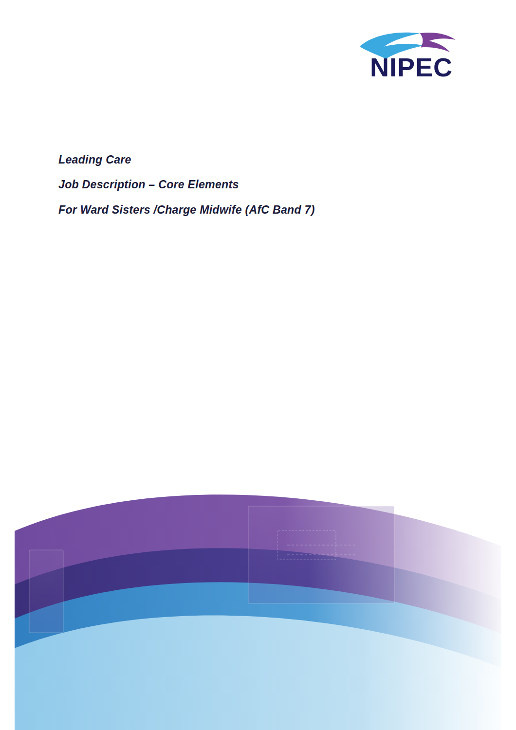NIPEC
Leading Care
Job Description – Core Elements
For Ward Sisters /Charge Midwife (AfC Band 7)